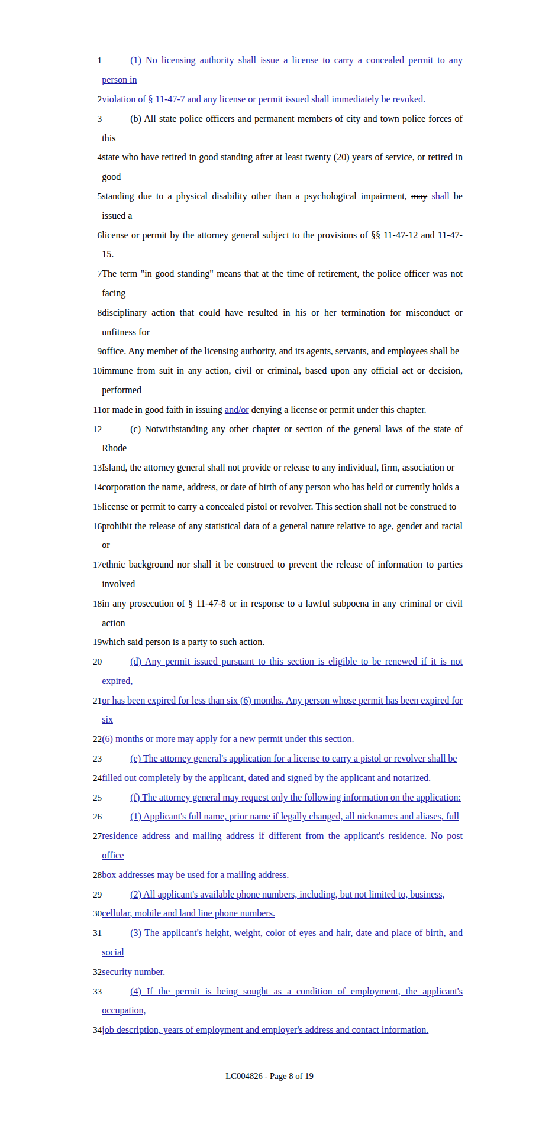| 1 | (1) No licensing authority shall issue a license to carry a concealed permit to any person in |
| 2 | violation of § 11-47-7 and any license or permit issued shall immediately be revoked. |
| 3 | (b) All state police officers and permanent members of city and town police forces of this |
| 4 | state who have retired in good standing after at least twenty (20) years of service, or retired in good |
| 5 | standing due to a physical disability other than a psychological impairment, may shall be issued a |
| 6 | license or permit by the attorney general subject to the provisions of §§ 11-47-12 and 11-47-15. |
| 7 | The term "in good standing" means that at the time of retirement, the police officer was not facing |
| 8 | disciplinary action that could have resulted in his or her termination for misconduct or unfitness for |
| 9 | office. Any member of the licensing authority, and its agents, servants, and employees shall be |
| 10 | immune from suit in any action, civil or criminal, based upon any official act or decision, performed |
| 11 | or made in good faith in issuing and/or denying a license or permit under this chapter. |
| 12 | (c) Notwithstanding any other chapter or section of the general laws of the state of Rhode |
| 13 | Island, the attorney general shall not provide or release to any individual, firm, association or |
| 14 | corporation the name, address, or date of birth of any person who has held or currently holds a |
| 15 | license or permit to carry a concealed pistol or revolver. This section shall not be construed to |
| 16 | prohibit the release of any statistical data of a general nature relative to age, gender and racial or |
| 17 | ethnic background nor shall it be construed to prevent the release of information to parties involved |
| 18 | in any prosecution of § 11-47-8 or in response to a lawful subpoena in any criminal or civil action |
| 19 | which said person is a party to such action. |
| 20 | (d) Any permit issued pursuant to this section is eligible to be renewed if it is not expired, |
| 21 | or has been expired for less than six (6) months. Any person whose permit has been expired for six |
| 22 | (6) months or more may apply for a new permit under this section. |
| 23 | (e) The attorney general's application for a license to carry a pistol or revolver shall be |
| 24 | filled out completely by the applicant, dated and signed by the applicant and notarized. |
| 25 | (f) The attorney general may request only the following information on the application: |
| 26 | (1) Applicant's full name, prior name if legally changed, all nicknames and aliases, full |
| 27 | residence address and mailing address if different from the applicant's residence. No post office |
| 28 | box addresses may be used for a mailing address. |
| 29 | (2) All applicant's available phone numbers, including, but not limited to, business, |
| 30 | cellular, mobile and land line phone numbers. |
| 31 | (3) The applicant's height, weight, color of eyes and hair, date and place of birth, and social |
| 32 | security number. |
| 33 | (4) If the permit is being sought as a condition of employment, the applicant's occupation, |
| 34 | job description, years of employment and employer's address and contact information. |
LC004826 - Page 8 of 19